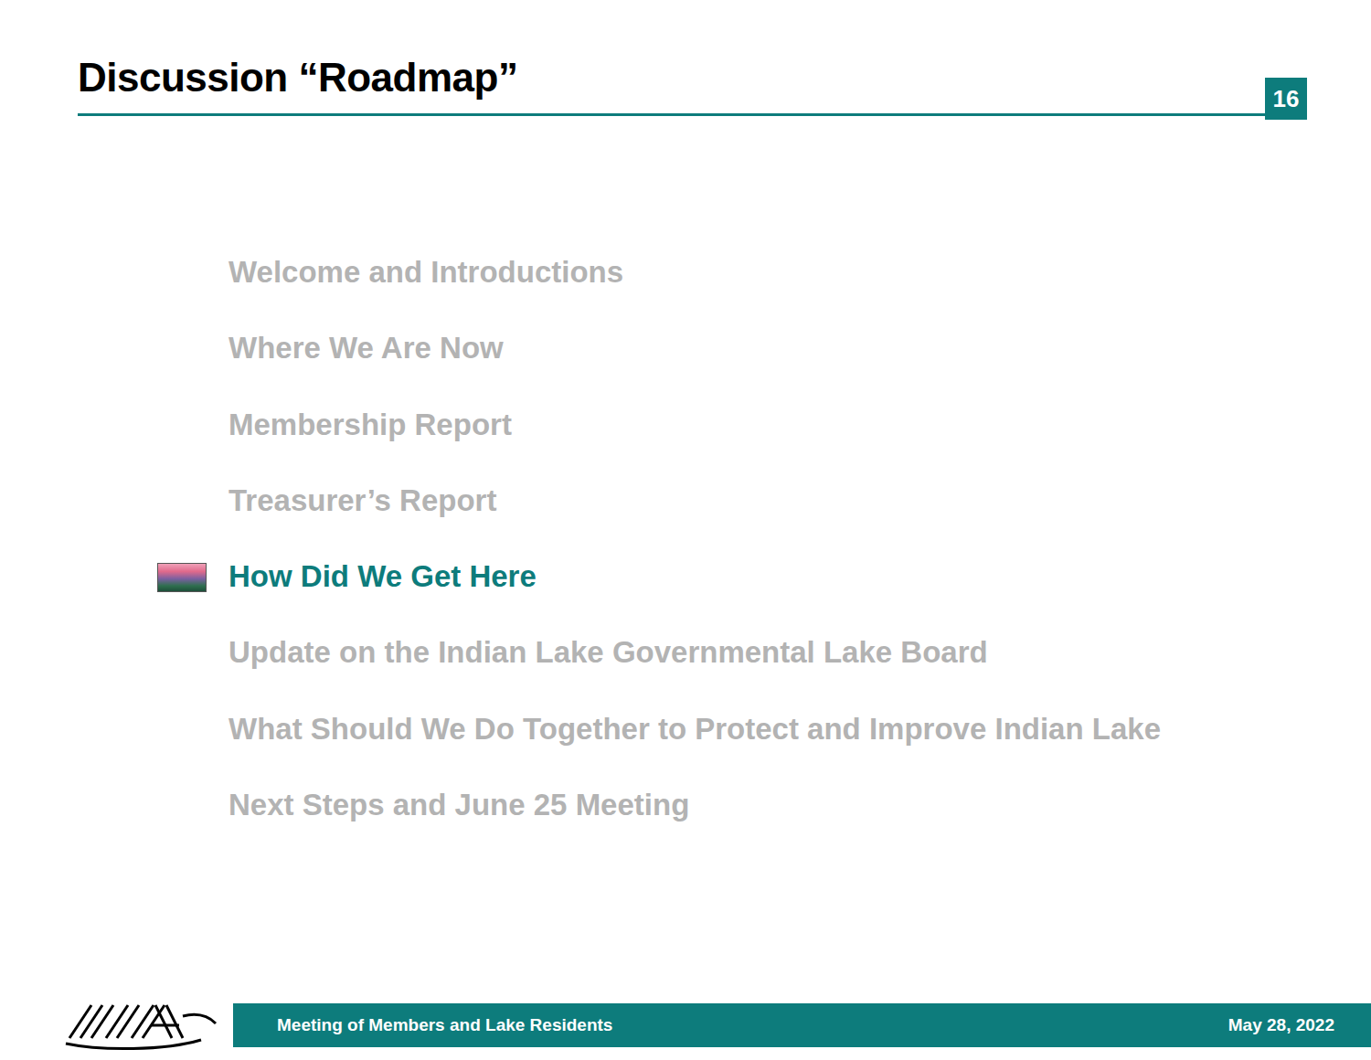Discussion “Roadmap”
16
Welcome and Introductions
Where We Are Now
Membership Report
Treasurer’s Report
How Did We Get Here
Update on the Indian Lake Governmental Lake Board
What Should We Do Together to Protect and Improve Indian Lake
Next Steps and June 25 Meeting
Meeting of Members and Lake Residents May 28, 2022